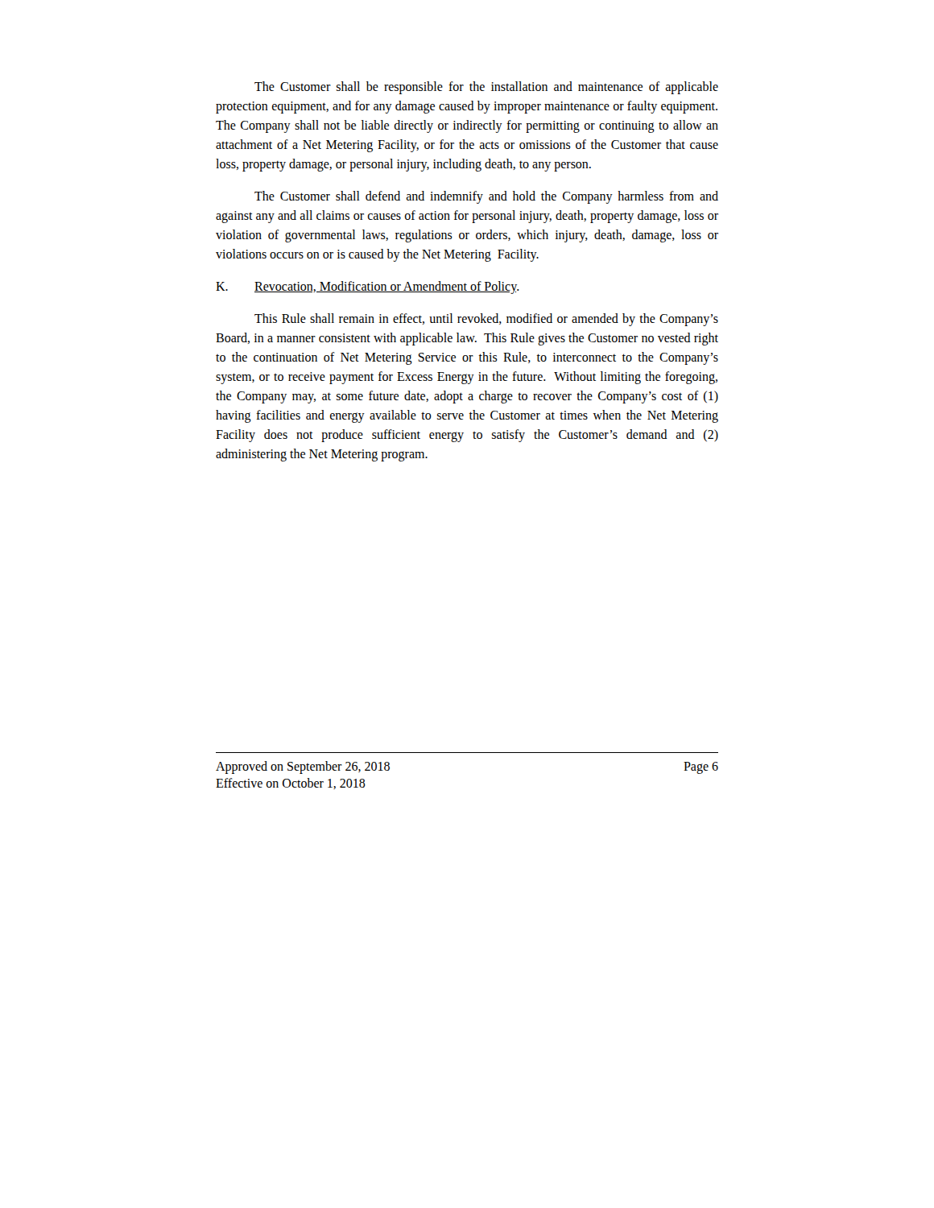The Customer shall be responsible for the installation and maintenance of applicable protection equipment, and for any damage caused by improper maintenance or faulty equipment. The Company shall not be liable directly or indirectly for permitting or continuing to allow an attachment of a Net Metering Facility, or for the acts or omissions of the Customer that cause loss, property damage, or personal injury, including death, to any person.
The Customer shall defend and indemnify and hold the Company harmless from and against any and all claims or causes of action for personal injury, death, property damage, loss or violation of governmental laws, regulations or orders, which injury, death, damage, loss or violations occurs on or is caused by the Net Metering Facility.
K. Revocation, Modification or Amendment of Policy.
This Rule shall remain in effect, until revoked, modified or amended by the Company’s Board, in a manner consistent with applicable law. This Rule gives the Customer no vested right to the continuation of Net Metering Service or this Rule, to interconnect to the Company’s system, or to receive payment for Excess Energy in the future. Without limiting the foregoing, the Company may, at some future date, adopt a charge to recover the Company’s cost of (1) having facilities and energy available to serve the Customer at times when the Net Metering Facility does not produce sufficient energy to satisfy the Customer’s demand and (2) administering the Net Metering program.
Approved on September 26, 2018
Effective on October 1, 2018
Page 6